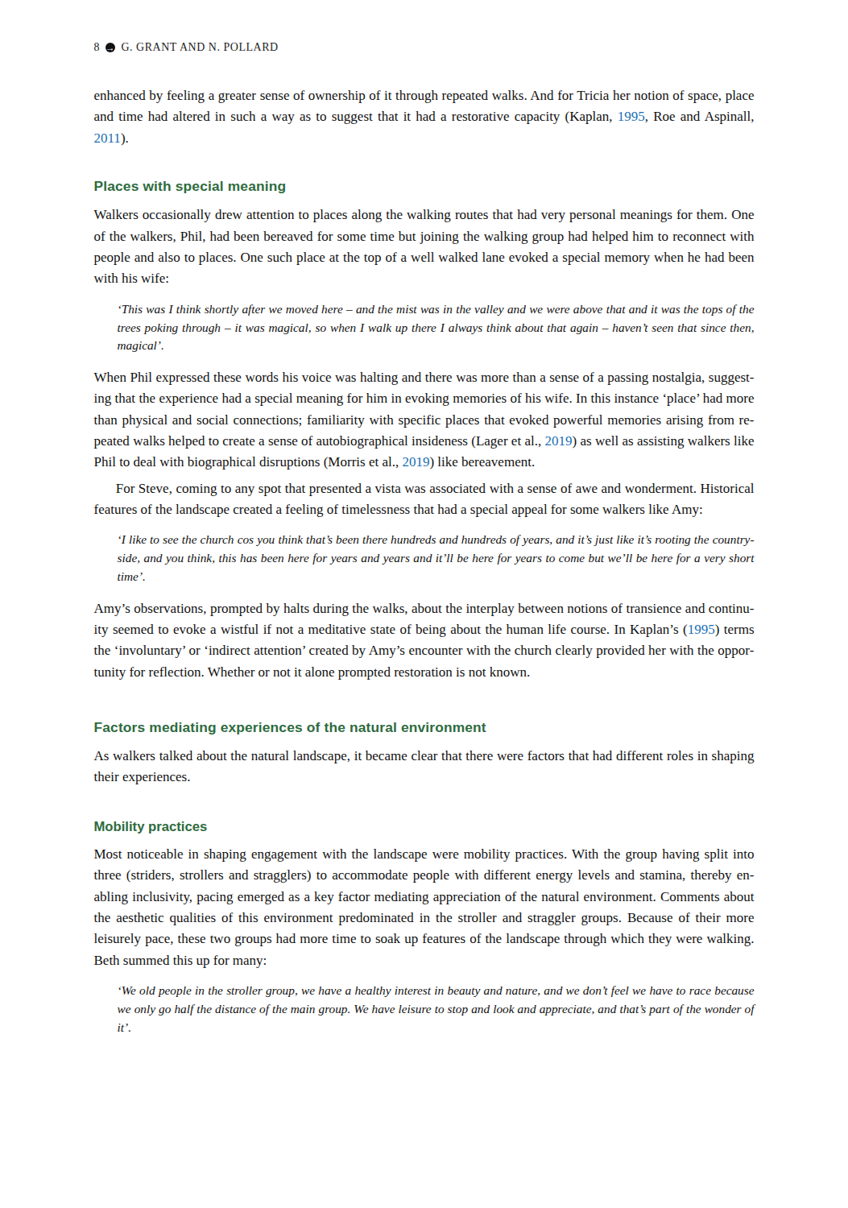8 → G. GRANT AND N. POLLARD
enhanced by feeling a greater sense of ownership of it through repeated walks. And for Tricia her notion of space, place and time had altered in such a way as to suggest that it had a restorative capacity (Kaplan, 1995, Roe and Aspinall, 2011).
Places with special meaning
Walkers occasionally drew attention to places along the walking routes that had very personal meanings for them. One of the walkers, Phil, had been bereaved for some time but joining the walking group had helped him to reconnect with people and also to places. One such place at the top of a well walked lane evoked a special memory when he had been with his wife:
‘This was I think shortly after we moved here – and the mist was in the valley and we were above that and it was the tops of the trees poking through – it was magical, so when I walk up there I always think about that again – haven’t seen that since then, magical’.
When Phil expressed these words his voice was halting and there was more than a sense of a passing nostalgia, suggesting that the experience had a special meaning for him in evoking memories of his wife. In this instance ‘place’ had more than physical and social connections; familiarity with specific places that evoked powerful memories arising from repeated walks helped to create a sense of autobiographical insideness (Lager et al., 2019) as well as assisting walkers like Phil to deal with biographical disruptions (Morris et al., 2019) like bereavement.
For Steve, coming to any spot that presented a vista was associated with a sense of awe and wonderment. Historical features of the landscape created a feeling of timelessness that had a special appeal for some walkers like Amy:
‘I like to see the church cos you think that’s been there hundreds and hundreds of years, and it’s just like it’s rooting the countryside, and you think, this has been here for years and years and it’ll be here for years to come but we’ll be here for a very short time’.
Amy’s observations, prompted by halts during the walks, about the interplay between notions of transience and continuity seemed to evoke a wistful if not a meditative state of being about the human life course. In Kaplan’s (1995) terms the ‘involuntary’ or ‘indirect attention’ created by Amy’s encounter with the church clearly provided her with the opportunity for reflection. Whether or not it alone prompted restoration is not known.
Factors mediating experiences of the natural environment
As walkers talked about the natural landscape, it became clear that there were factors that had different roles in shaping their experiences.
Mobility practices
Most noticeable in shaping engagement with the landscape were mobility practices. With the group having split into three (striders, strollers and stragglers) to accommodate people with different energy levels and stamina, thereby enabling inclusivity, pacing emerged as a key factor mediating appreciation of the natural environment. Comments about the aesthetic qualities of this environment predominated in the stroller and straggler groups. Because of their more leisurely pace, these two groups had more time to soak up features of the landscape through which they were walking. Beth summed this up for many:
‘We old people in the stroller group, we have a healthy interest in beauty and nature, and we don’t feel we have to race because we only go half the distance of the main group. We have leisure to stop and look and appreciate, and that’s part of the wonder of it’.